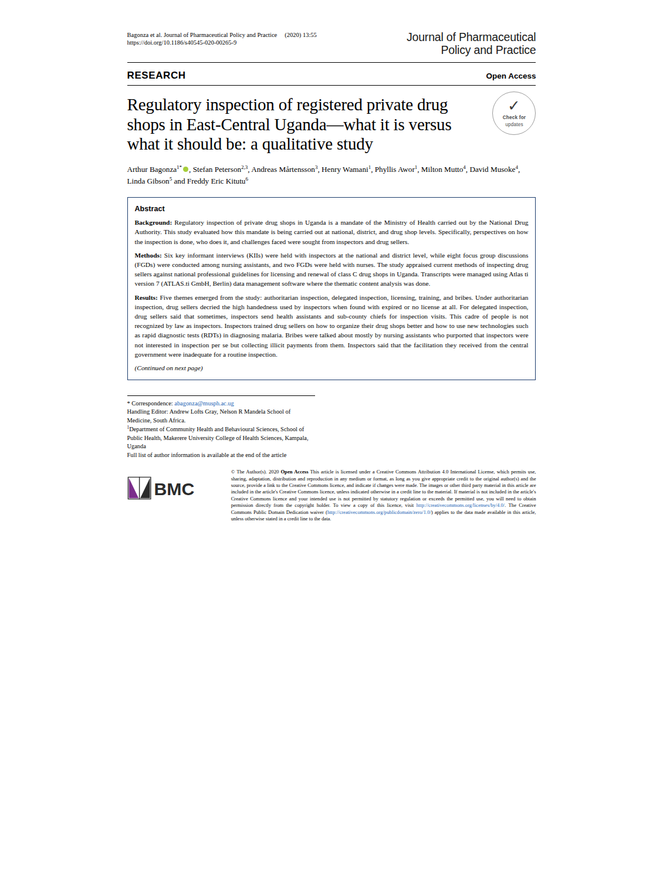Bagonza et al. Journal of Pharmaceutical Policy and Practice (2020) 13:55 https://doi.org/10.1186/s40545-020-00265-9
Journal of Pharmaceutical
Policy and Practice
Research
Open Access
✓
Check for
updates
Regulatory inspection of registered private drug shops in East-Central Uganda—what it is versus what it should be: a qualitative study
Arthur Bagonza1* , Stefan Peterson2,3, Andreas Mårtensson3, Henry Wamani1, Phyllis Awor1, Milton Mutto4, David Musoke4, Linda Gibson5 and Freddy Eric Kitutu6
Abstract
Background: Regulatory inspection of private drug shops in Uganda is a mandate of the Ministry of Health carried out by the National Drug Authority. This study evaluated how this mandate is being carried out at national, district, and drug shop levels. Specifically, perspectives on how the inspection is done, who does it, and challenges faced were sought from inspectors and drug sellers.
Methods: Six key informant interviews (KIIs) were held with inspectors at the national and district level, while eight focus group discussions (FGDs) were conducted among nursing assistants, and two FGDs were held with nurses. The study appraised current methods of inspecting drug sellers against national professional guidelines for licensing and renewal of class C drug shops in Uganda. Transcripts were managed using Atlas ti version 7 (ATLAS.ti GmbH, Berlin) data management software where the thematic content analysis was done.
Results: Five themes emerged from the study: authoritarian inspection, delegated inspection, licensing, training, and bribes. Under authoritarian inspection, drug sellers decried the high handedness used by inspectors when found with expired or no license at all. For delegated inspection, drug sellers said that sometimes, inspectors send health assistants and sub-county chiefs for inspection visits. This cadre of people is not recognized by law as inspectors. Inspectors trained drug sellers on how to organize their drug shops better and how to use new technologies such as rapid diagnostic tests (RDTs) in diagnosing malaria. Bribes were talked about mostly by nursing assistants who purported that inspectors were not interested in inspection per se but collecting illicit payments from them. Inspectors said that the facilitation they received from the central government were inadequate for a routine inspection.
(Continued on next page)
* Correspondence: abagonza@musph.ac.ug
Handling Editor: Andrew Lofts Gray, Nelson R Mandela School of Medicine, South Africa.
1Department of Community Health and Behavioural Sciences, School of Public Health, Makerere University College of Health Sciences, Kampala, Uganda
Full list of author information is available at the end of the article
BMC
© The Author(s). 2020 Open Access This article is licensed under a Creative Commons Attribution 4.0 International License, which permits use, sharing, adaptation, distribution and reproduction in any medium or format, as long as you give appropriate credit to the original author(s) and the source, provide a link to the Creative Commons licence, and indicate if changes were made. The images or other third party material in this article are included in the article's Creative Commons licence, unless indicated otherwise in a credit line to the material. If material is not included in the article's Creative Commons licence and your intended use is not permitted by statutory regulation or exceeds the permitted use, you will need to obtain permission directly from the copyright holder. To view a copy of this licence, visit http://creativecommons.org/licenses/by/4.0/. The Creative Commons Public Domain Dedication waiver (http://creativecommons.org/publicdomain/zero/1.0/) applies to the data made available in this article, unless otherwise stated in a credit line to the data.